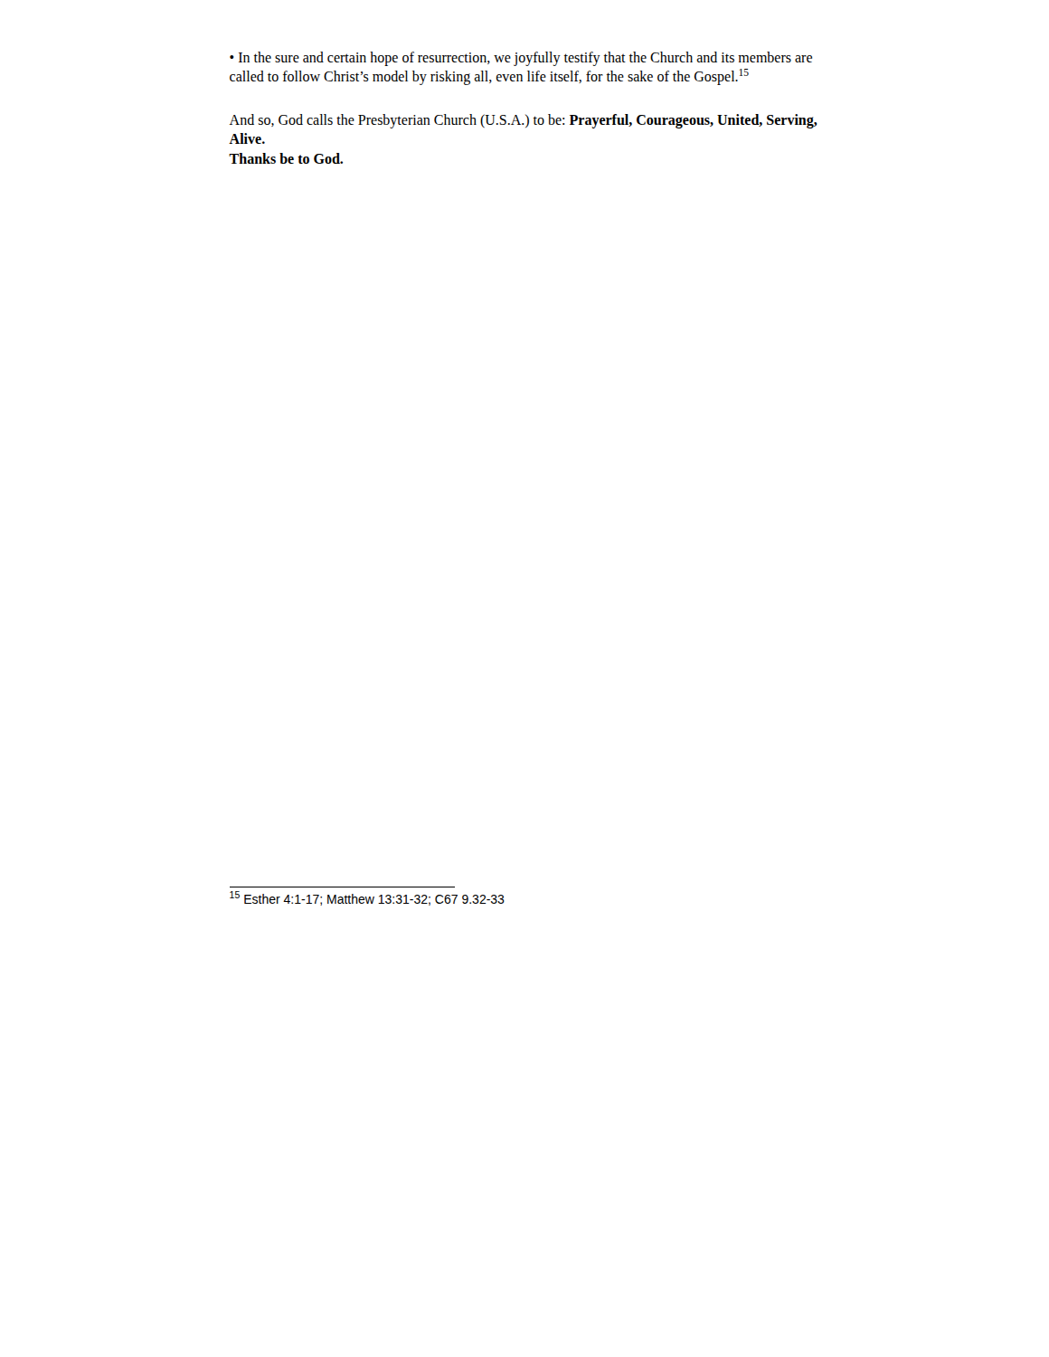• In the sure and certain hope of resurrection, we joyfully testify that the Church and its members are called to follow Christ’s model by risking all, even life itself, for the sake of the Gospel.15
And so, God calls the Presbyterian Church (U.S.A.) to be: Prayerful, Courageous, United, Serving, Alive.
Thanks be to God.
15 Esther 4:1-17; Matthew 13:31-32; C67 9.32-33